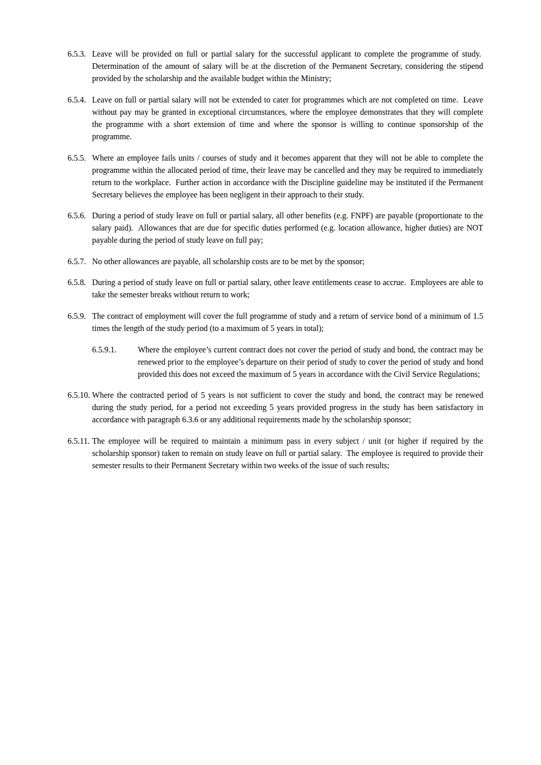6.5.3. Leave will be provided on full or partial salary for the successful applicant to complete the programme of study. Determination of the amount of salary will be at the discretion of the Permanent Secretary, considering the stipend provided by the scholarship and the available budget within the Ministry;
6.5.4. Leave on full or partial salary will not be extended to cater for programmes which are not completed on time. Leave without pay may be granted in exceptional circumstances, where the employee demonstrates that they will complete the programme with a short extension of time and where the sponsor is willing to continue sponsorship of the programme.
6.5.5. Where an employee fails units / courses of study and it becomes apparent that they will not be able to complete the programme within the allocated period of time, their leave may be cancelled and they may be required to immediately return to the workplace. Further action in accordance with the Discipline guideline may be instituted if the Permanent Secretary believes the employee has been negligent in their approach to their study.
6.5.6. During a period of study leave on full or partial salary, all other benefits (e.g. FNPF) are payable (proportionate to the salary paid). Allowances that are due for specific duties performed (e.g. location allowance, higher duties) are NOT payable during the period of study leave on full pay;
6.5.7. No other allowances are payable, all scholarship costs are to be met by the sponsor;
6.5.8. During a period of study leave on full or partial salary, other leave entitlements cease to accrue. Employees are able to take the semester breaks without return to work;
6.5.9. The contract of employment will cover the full programme of study and a return of service bond of a minimum of 1.5 times the length of the study period (to a maximum of 5 years in total);
6.5.9.1. Where the employee’s current contract does not cover the period of study and bond, the contract may be renewed prior to the employee’s departure on their period of study to cover the period of study and bond provided this does not exceed the maximum of 5 years in accordance with the Civil Service Regulations;
6.5.10. Where the contracted period of 5 years is not sufficient to cover the study and bond, the contract may be renewed during the study period, for a period not exceeding 5 years provided progress in the study has been satisfactory in accordance with paragraph 6.3.6 or any additional requirements made by the scholarship sponsor;
6.5.11. The employee will be required to maintain a minimum pass in every subject / unit (or higher if required by the scholarship sponsor) taken to remain on study leave on full or partial salary. The employee is required to provide their semester results to their Permanent Secretary within two weeks of the issue of such results;